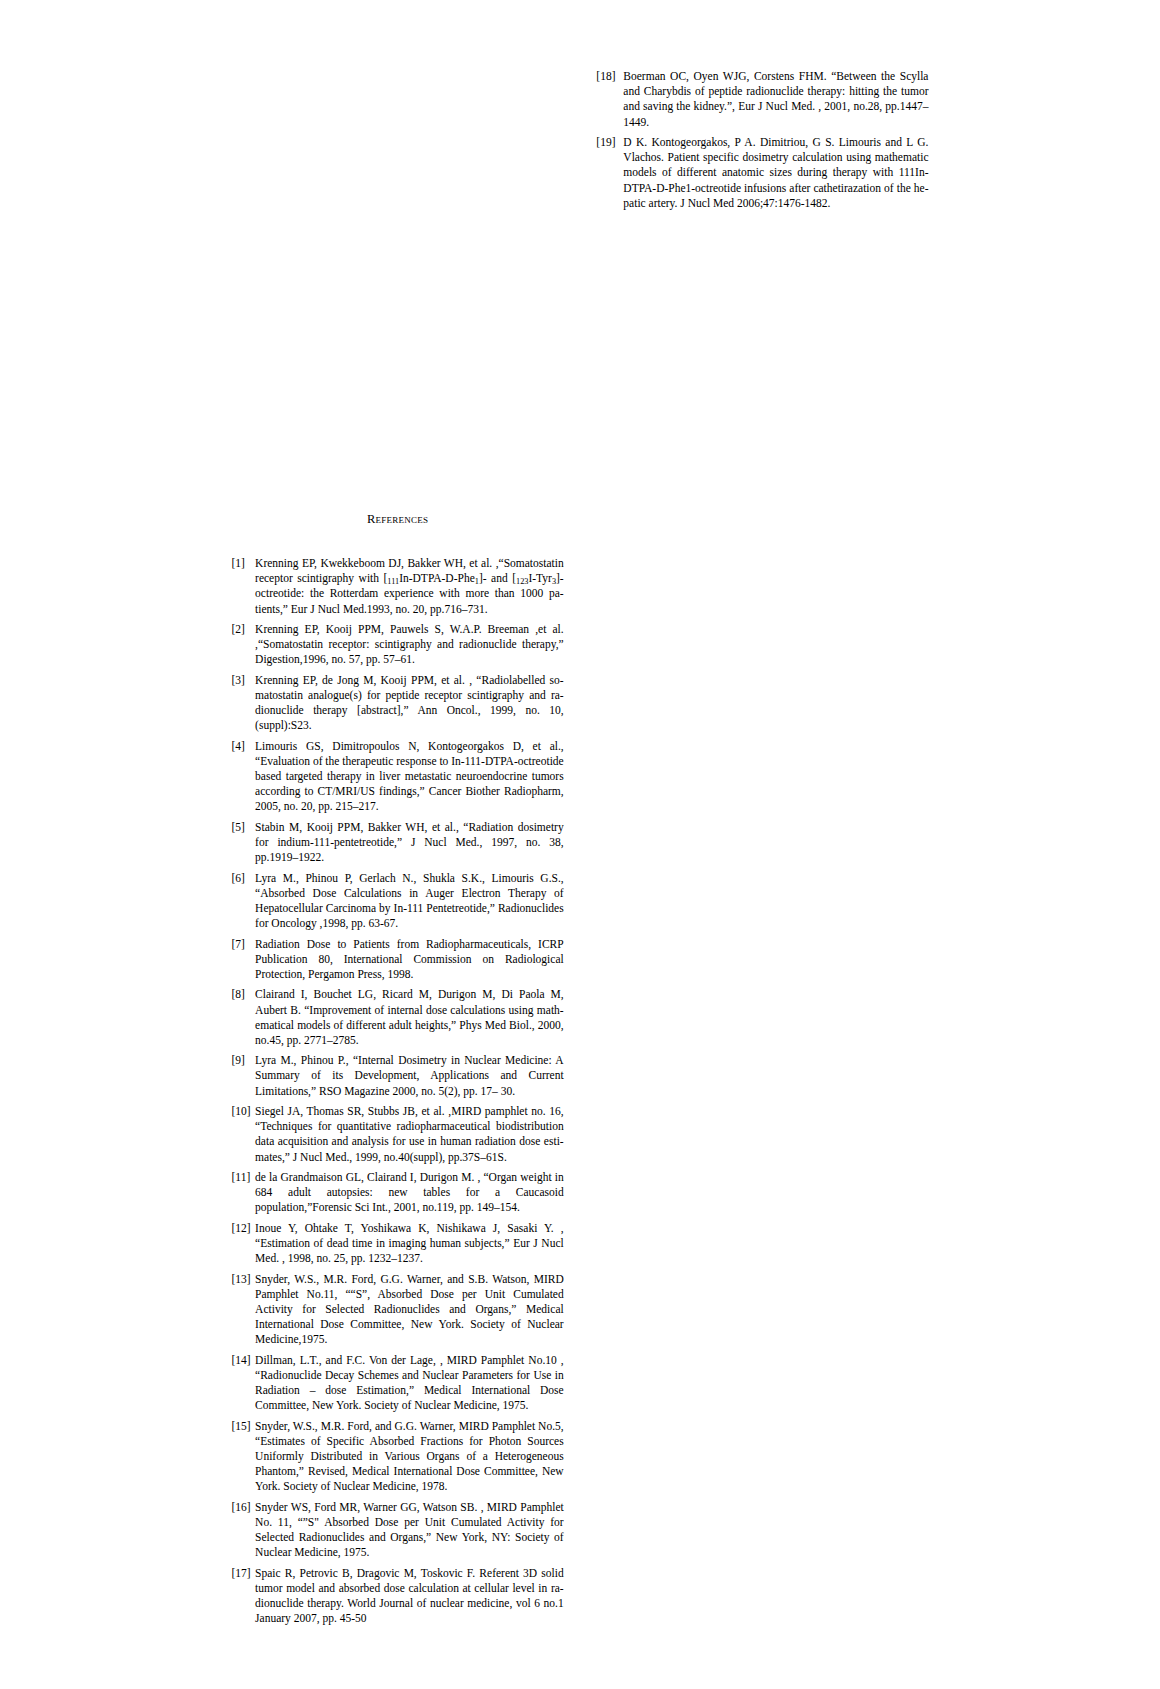References
[1] Krenning EP, Kwekkeboom DJ, Bakker WH, et al. ,“Somatostatin receptor scintigraphy with [111In-DTPA-D-Phe1]- and [123I-Tyr3]-octreotide: the Rotterdam experience with more than 1000 patients,” Eur J Nucl Med.1993, no. 20, pp.716–731.
[2] Krenning EP, Kooij PPM, Pauwels S, W.A.P. Breeman ,et al. ,“Somatostatin receptor: scintigraphy and radionuclide therapy,” Digestion,1996, no. 57, pp. 57–61.
[3] Krenning EP, de Jong M, Kooij PPM, et al. , “Radiolabelled somatostatin analogue(s) for peptide receptor scintigraphy and radionuclide therapy [abstract],” Ann Oncol., 1999, no. 10, (suppl):S23.
[4] Limouris GS, Dimitropoulos N, Kontogeorgakos D, et al., “Evaluation of the therapeutic response to In-111-DTPA-octreotide based targeted therapy in liver metastatic neuroendocrine tumors according to CT/MRI/US findings,” Cancer Biother Radiopharm, 2005, no. 20, pp. 215–217.
[5] Stabin M, Kooij PPM, Bakker WH, et al., “Radiation dosimetry for indium-111-pentetreotide,” J Nucl Med., 1997, no. 38, pp.1919–1922.
[6] Lyra M., Phinou P, Gerlach N., Shukla S.K., Limouris G.S., “Absorbed Dose Calculations in Auger Electron Therapy of Hepatocellular Carcinoma by In-111 Pentetreotide,” Radionuclides for Oncology ,1998, pp. 63-67.
[7] Radiation Dose to Patients from Radiopharmaceuticals, ICRP Publication 80, International Commission on Radiological Protection, Pergamon Press, 1998.
[8] Clairand I, Bouchet LG, Ricard M, Durigon M, Di Paola M, Aubert B. “Improvement of internal dose calculations using mathematical models of different adult heights,” Phys Med Biol., 2000, no.45, pp. 2771–2785.
[9] Lyra M., Phinou P., “Internal Dosimetry in Nuclear Medicine: A Summary of its Development, Applications and Current Limitations,” RSO Magazine 2000, no. 5(2), pp. 17– 30.
[10] Siegel JA, Thomas SR, Stubbs JB, et al. ,MIRD pamphlet no. 16, “Techniques for quantitative radiopharmaceutical biodistribution data acquisition and analysis for use in human radiation dose estimates,” J Nucl Med., 1999, no.40(suppl), pp.37S–61S.
[11] de la Grandmaison GL, Clairand I, Durigon M. , “Organ weight in 684 adult autopsies: new tables for a Caucasoid population,”Forensic Sci Int., 2001, no.119, pp. 149–154.
[12] Inoue Y, Ohtake T, Yoshikawa K, Nishikawa J, Sasaki Y. , “Estimation of dead time in imaging human subjects,” Eur J Nucl Med. , 1998, no. 25, pp. 1232–1237.
[13] Snyder, W.S., M.R. Ford, G.G. Warner, and S.B. Watson, MIRD Pamphlet No.11, ““S”, Absorbed Dose per Unit Cumulated Activity for Selected Radionuclides and Organs,” Medical International Dose Committee, New York. Society of Nuclear Medicine,1975.
[14] Dillman, L.T., and F.C. Von der Lage, , MIRD Pamphlet No.10 , “Radionuclide Decay Schemes and Nuclear Parameters for Use in Radiation – dose Estimation,” Medical International Dose Committee, New York. Society of Nuclear Medicine, 1975.
[15] Snyder, W.S., M.R. Ford, and G.G. Warner, MIRD Pamphlet No.5, “Estimates of Specific Absorbed Fractions for Photon Sources Uniformly Distributed in Various Organs of a Heterogeneous Phantom,” Revised, Medical International Dose Committee, New York. Society of Nuclear Medicine, 1978.
[16] Snyder WS, Ford MR, Warner GG, Watson SB. , MIRD Pamphlet No. 11, “”S" Absorbed Dose per Unit Cumulated Activity for Selected Radionuclides and Organs,” New York, NY: Society of Nuclear Medicine, 1975.
[17] Spaic R, Petrovic B, Dragovic M, Toskovic F. Referent 3D solid tumor model and absorbed dose calculation at cellular level in radionuclide therapy. World Journal of nuclear medicine, vol 6 no.1 January 2007, pp. 45-50
[18] Boerman OC, Oyen WJG, Corstens FHM. “Between the Scylla and Charybdis of peptide radionuclide therapy: hitting the tumor and saving the kidney.”, Eur J Nucl Med. , 2001, no.28, pp.1447–1449.
[19] D K. Kontogeorgakos, P A. Dimitriou, G S. Limouris and L G. Vlachos. Patient specific dosimetry calculation using mathematic models of different anatomic sizes during therapy with 111In-DTPA-D-Phe1-octreotide infusions after cathetirazation of the hepatic artery. J Nucl Med 2006;47:1476-1482.